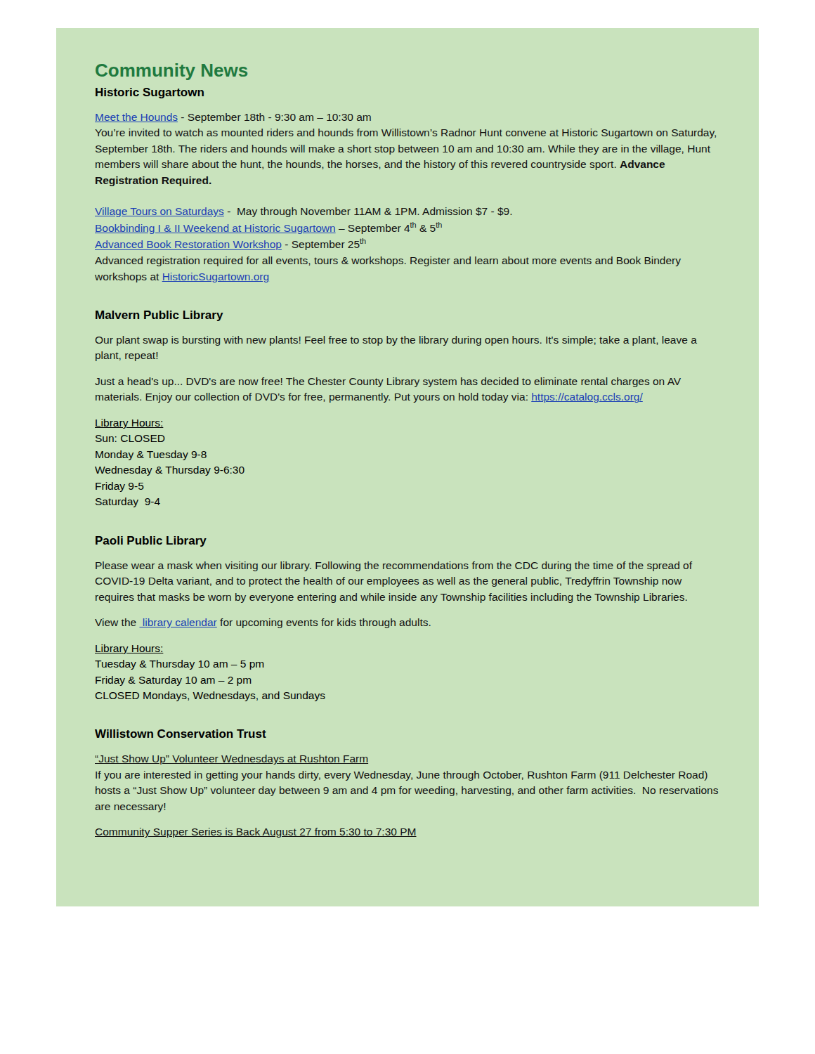Community News
Historic Sugartown
Meet the Hounds - September 18th - 9:30 am – 10:30 am
You’re invited to watch as mounted riders and hounds from Willistown’s Radnor Hunt convene at Historic Sugartown on Saturday, September 18th. The riders and hounds will make a short stop between 10 am and 10:30 am. While they are in the village, Hunt members will share about the hunt, the hounds, the horses, and the history of this revered countryside sport. Advance Registration Required.
Village Tours on Saturdays - May through November 11AM & 1PM. Admission $7 - $9.
Bookbinding I & II Weekend at Historic Sugartown – September 4th & 5th
Advanced Book Restoration Workshop - September 25th
Advanced registration required for all events, tours & workshops. Register and learn about more events and Book Bindery workshops at HistoricSugartown.org
Malvern Public Library
Our plant swap is bursting with new plants! Feel free to stop by the library during open hours. It's simple; take a plant, leave a plant, repeat!
Just a head's up... DVD's are now free! The Chester County Library system has decided to eliminate rental charges on AV materials. Enjoy our collection of DVD's for free, permanently. Put yours on hold today via: https://catalog.ccls.org/
Library Hours: Sun: CLOSED
Monday & Tuesday 9-8
Wednesday & Thursday 9-6:30
Friday 9-5
Saturday 9-4
Paoli Public Library
Please wear a mask when visiting our library. Following the recommendations from the CDC during the time of the spread of COVID-19 Delta variant, and to protect the health of our employees as well as the general public, Tredyffrin Township now requires that masks be worn by everyone entering and while inside any Township facilities including the Township Libraries.
View the library calendar for upcoming events for kids through adults.
Library Hours: Tuesday & Thursday 10 am – 5 pm
Friday & Saturday 10 am – 2 pm
CLOSED Mondays, Wednesdays, and Sundays
Willistown Conservation Trust
“Just Show Up” Volunteer Wednesdays at Rushton Farm If you are interested in getting your hands dirty, every Wednesday, June through October, Rushton Farm (911 Delchester Road) hosts a “Just Show Up” volunteer day between 9 am and 4 pm for weeding, harvesting, and other farm activities. No reservations are necessary!
Community Supper Series is Back August 27 from 5:30 to 7:30 PM